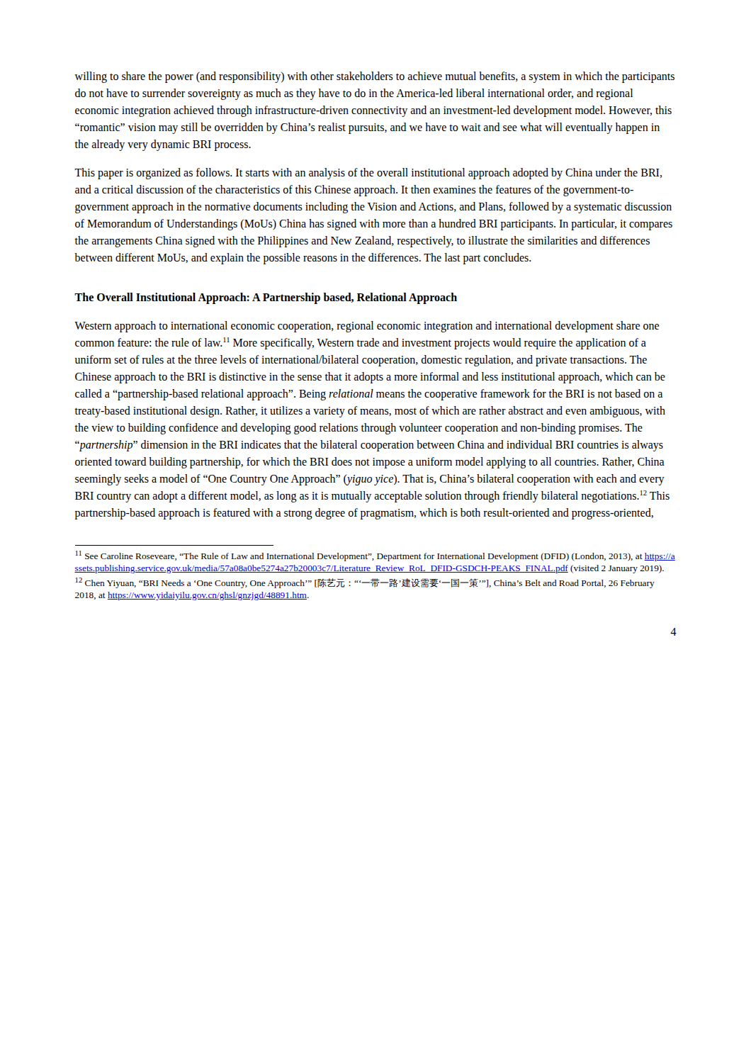willing to share the power (and responsibility) with other stakeholders to achieve mutual benefits, a system in which the participants do not have to surrender sovereignty as much as they have to do in the America-led liberal international order, and regional economic integration achieved through infrastructure-driven connectivity and an investment-led development model. However, this “romantic” vision may still be overridden by China’s realist pursuits, and we have to wait and see what will eventually happen in the already very dynamic BRI process.
This paper is organized as follows. It starts with an analysis of the overall institutional approach adopted by China under the BRI, and a critical discussion of the characteristics of this Chinese approach. It then examines the features of the government-to-government approach in the normative documents including the Vision and Actions, and Plans, followed by a systematic discussion of Memorandum of Understandings (MoUs) China has signed with more than a hundred BRI participants. In particular, it compares the arrangements China signed with the Philippines and New Zealand, respectively, to illustrate the similarities and differences between different MoUs, and explain the possible reasons in the differences. The last part concludes.
The Overall Institutional Approach: A Partnership based, Relational Approach
Western approach to international economic cooperation, regional economic integration and international development share one common feature: the rule of law.11 More specifically, Western trade and investment projects would require the application of a uniform set of rules at the three levels of international/bilateral cooperation, domestic regulation, and private transactions. The Chinese approach to the BRI is distinctive in the sense that it adopts a more informal and less institutional approach, which can be called a “partnership-based relational approach”. Being relational means the cooperative framework for the BRI is not based on a treaty-based institutional design. Rather, it utilizes a variety of means, most of which are rather abstract and even ambiguous, with the view to building confidence and developing good relations through volunteer cooperation and non-binding promises. The “partnership” dimension in the BRI indicates that the bilateral cooperation between China and individual BRI countries is always oriented toward building partnership, for which the BRI does not impose a uniform model applying to all countries. Rather, China seemingly seeks a model of “One Country One Approach” (yiguo yice). That is, China’s bilateral cooperation with each and every BRI country can adopt a different model, as long as it is mutually acceptable solution through friendly bilateral negotiations.12 This partnership-based approach is featured with a strong degree of pragmatism, which is both result-oriented and progress-oriented,
11 See Caroline Roseveare, “The Rule of Law and International Development”, Department for International Development (DFID) (London, 2013), at https://assets.publishing.service.gov.uk/media/57a08a0be5274a27b20003c7/Literature_Review_RoL_DFID-GSDCH-PEAKS_FINAL.pdf (visited 2 January 2019).
12 Chen Yiyuan, “BRI Needs a ‘One Country, One Approach’” [陈艺元：“‘一带一路’建设需要‘一国一策’”], China’s Belt and Road Portal, 26 February 2018, at https://www.yidaiyilu.gov.cn/ghsl/gnzjgd/48891.htm.
4